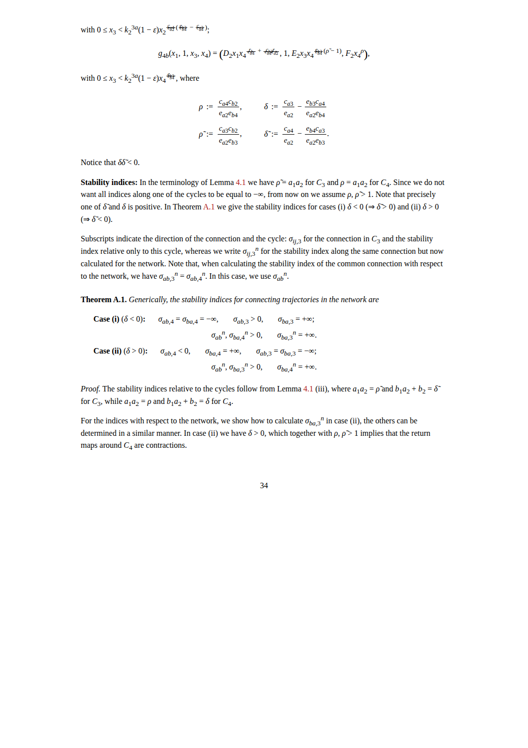with 0 ≤ x3 < k23a(1 − ε)x2ca4 ea2(eb3 eb4 − ca3 ca4);
g4b(x1, 1, x3, x4) = (D2x1x4rb eb4 + cb2ra eb4ea2, 1, E2x3x4eb3 eb4(ρ̃ − 1), F2x4ρ),
with 0 ≤ x3 < k23a(1 − ε)x4eb3 eb4, where
| ρ | := | c a 4 c b 2 e a 2 e b 4 , | | δ | := | c a 3 e a 2 − e b 3 c a 4 e a 2 e b 4 |
| ρ̃ | := | c a 3 c b 2 e a 2 e b 3 , | | δ̃ | := | c a 4 e a 2 − e b 4 c a 3 e a 2 e b 3 . |
Notice that δδ̃ < 0.
Stability indices: In the terminology of Lemma 4.1 we have ρ̃ = a1a2 for C3 and ρ = a1a2 for C4. Since we do not want all indices along one of the cycles to be equal to −∞, from now on we assume ρ, ρ̃ > 1. Note that precisely one of δ̃ and δ is positive. In Theorem A.1 we give the stability indices for cases (i) δ < 0 (⇒ δ̃ > 0) and (ii) δ > 0 (⇒ δ̃ < 0).
Subscripts indicate the direction of the connection and the cycle: σij,3 for the connection in C3 and the stability index relative only to this cycle, whereas we write σij,3n for the stability index along the same connection but now calculated for the network. Note that, when calculating the stability index of the common connection with respect to the network, we have σab,3n = σab,4n. In this case, we use σabn.
Theorem A.1. Generically, the stability indices for connecting trajectories in the network are
Case (i) (δ < 0): σab,4 = σba,4 = −∞, σab,3 > 0, σba,3 = +∞;
σabn, σba,4n > 0, σba,3n = +∞.
Case (ii) (δ > 0): σab,4 < 0, σba,4 = +∞, σab,3 = σba,3 = −∞;
σabn, σba,3n > 0, σba,4n = +∞.
Proof. The stability indices relative to the cycles follow from Lemma 4.1 (iii), where a1a2 = ρ̃ and b1a2 + b2 = δ̃ for C3, while a1a2 = ρ and b1a2 + b2 = δ for C4.
For the indices with respect to the network, we show how to calculate σba,3n in case (ii), the others can be determined in a similar manner. In case (ii) we have δ > 0, which together with ρ, ρ̃ > 1 implies that the return maps around C4 are contractions.
34